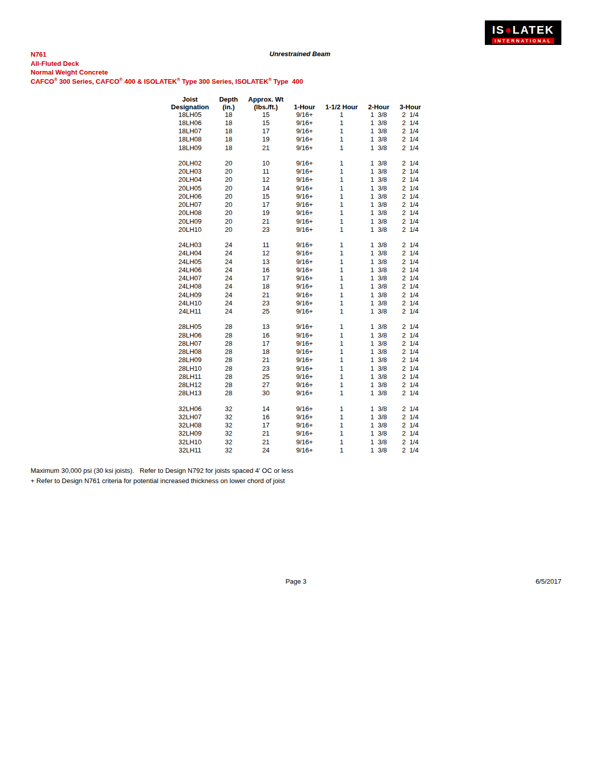IS●LATEK INTERNATIONAL
N761
All-Fluted Deck
Normal Weight Concrete
CAFCO® 300 Series, CAFCO® 400 & ISOLATEK® Type 300 Series, ISOLATEK® Type 400
Unrestrained Beam
| Joist | Depth | Approx. Wt | | | | |
| --- | --- | --- | --- | --- | --- | --- |
| Designation | (in.) | (lbs./ft.) | 1-Hour | 1-1/2 Hour | 2-Hour | 3-Hour |
| 18LH05 | 18 | 15 | 9/16+ | 1 | 1 3/8 | 2 1/4 |
| 18LH06 | 18 | 15 | 9/16+ | 1 | 1 3/8 | 2 1/4 |
| 18LH07 | 18 | 17 | 9/16+ | 1 | 1 3/8 | 2 1/4 |
| 18LH08 | 18 | 19 | 9/16+ | 1 | 1 3/8 | 2 1/4 |
| 18LH09 | 18 | 21 | 9/16+ | 1 | 1 3/8 | 2 1/4 |
| 20LH02 | 20 | 10 | 9/16+ | 1 | 1 3/8 | 2 1/4 |
| 20LH03 | 20 | 11 | 9/16+ | 1 | 1 3/8 | 2 1/4 |
| 20LH04 | 20 | 12 | 9/16+ | 1 | 1 3/8 | 2 1/4 |
| 20LH05 | 20 | 14 | 9/16+ | 1 | 1 3/8 | 2 1/4 |
| 20LH06 | 20 | 15 | 9/16+ | 1 | 1 3/8 | 2 1/4 |
| 20LH07 | 20 | 17 | 9/16+ | 1 | 1 3/8 | 2 1/4 |
| 20LH08 | 20 | 19 | 9/16+ | 1 | 1 3/8 | 2 1/4 |
| 20LH09 | 20 | 21 | 9/16+ | 1 | 1 3/8 | 2 1/4 |
| 20LH10 | 20 | 23 | 9/16+ | 1 | 1 3/8 | 2 1/4 |
| 24LH03 | 24 | 11 | 9/16+ | 1 | 1 3/8 | 2 1/4 |
| 24LH04 | 24 | 12 | 9/16+ | 1 | 1 3/8 | 2 1/4 |
| 24LH05 | 24 | 13 | 9/16+ | 1 | 1 3/8 | 2 1/4 |
| 24LH06 | 24 | 16 | 9/16+ | 1 | 1 3/8 | 2 1/4 |
| 24LH07 | 24 | 17 | 9/16+ | 1 | 1 3/8 | 2 1/4 |
| 24LH08 | 24 | 18 | 9/16+ | 1 | 1 3/8 | 2 1/4 |
| 24LH09 | 24 | 21 | 9/16+ | 1 | 1 3/8 | 2 1/4 |
| 24LH10 | 24 | 23 | 9/16+ | 1 | 1 3/8 | 2 1/4 |
| 24LH11 | 24 | 25 | 9/16+ | 1 | 1 3/8 | 2 1/4 |
| 28LH05 | 28 | 13 | 9/16+ | 1 | 1 3/8 | 2 1/4 |
| 28LH06 | 28 | 16 | 9/16+ | 1 | 1 3/8 | 2 1/4 |
| 28LH07 | 28 | 17 | 9/16+ | 1 | 1 3/8 | 2 1/4 |
| 28LH08 | 28 | 18 | 9/16+ | 1 | 1 3/8 | 2 1/4 |
| 28LH09 | 28 | 21 | 9/16+ | 1 | 1 3/8 | 2 1/4 |
| 28LH10 | 28 | 23 | 9/16+ | 1 | 1 3/8 | 2 1/4 |
| 28LH11 | 28 | 25 | 9/16+ | 1 | 1 3/8 | 2 1/4 |
| 28LH12 | 28 | 27 | 9/16+ | 1 | 1 3/8 | 2 1/4 |
| 28LH13 | 28 | 30 | 9/16+ | 1 | 1 3/8 | 2 1/4 |
| 32LH06 | 32 | 14 | 9/16+ | 1 | 1 3/8 | 2 1/4 |
| 32LH07 | 32 | 16 | 9/16+ | 1 | 1 3/8 | 2 1/4 |
| 32LH08 | 32 | 17 | 9/16+ | 1 | 1 3/8 | 2 1/4 |
| 32LH09 | 32 | 21 | 9/16+ | 1 | 1 3/8 | 2 1/4 |
| 32LH10 | 32 | 21 | 9/16+ | 1 | 1 3/8 | 2 1/4 |
| 32LH11 | 32 | 24 | 9/16+ | 1 | 1 3/8 | 2 1/4 |
Maximum 30,000 psi (30 ksi joists). Refer to Design N792 for joists spaced 4' OC or less
+ Refer to Design N761 criteria for potential increased thickness on lower chord of joist
Page 3
6/5/2017